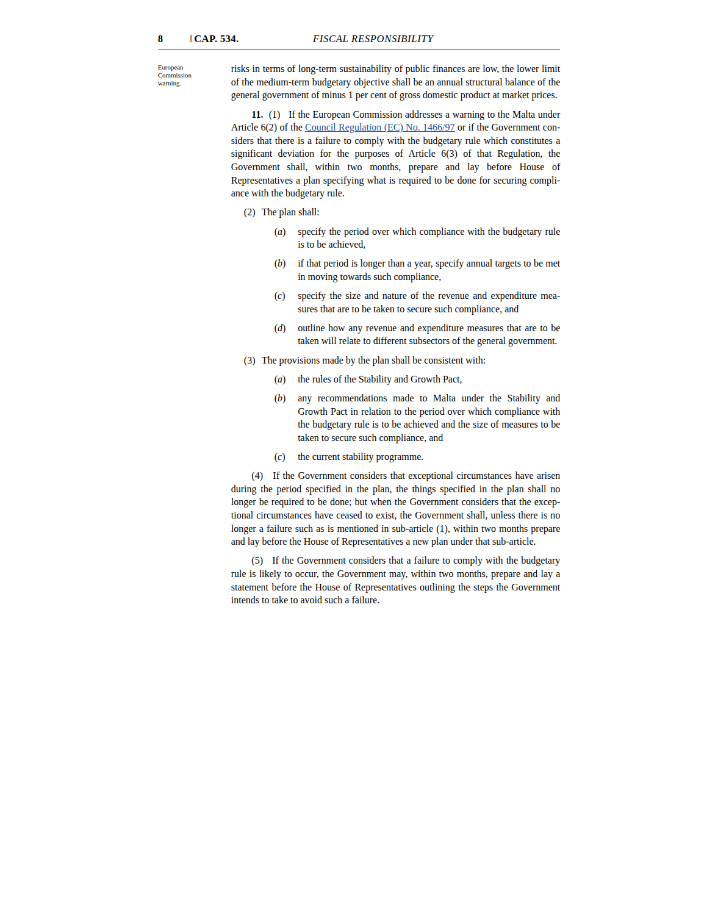8
[CAP. 534.
FISCAL RESPONSIBILITY
European
Commission
warning.
risks in terms of long-term sustainability of public finances are low, the lower limit of the medium-term budgetary objective shall be an annual structural balance of the general government of minus 1 per cent of gross domestic product at market prices.
11. (1) If the European Commission addresses a warning to the Malta under Article 6(2) of the Council Regulation (EC) No. 1466/97 or if the Government considers that there is a failure to comply with the budgetary rule which constitutes a significant deviation for the purposes of Article 6(3) of that Regulation, the Government shall, within two months, prepare and lay before House of Representatives a plan specifying what is required to be done for securing compliance with the budgetary rule.
(2)
The plan shall:
(a)
specify the period over which compliance with the budgetary rule is to be achieved,
(b)
if that period is longer than a year, specify annual targets to be met in moving towards such compliance,
(c)
specify the size and nature of the revenue and expenditure measures that are to be taken to secure such compliance, and
(d)
outline how any revenue and expenditure measures that are to be taken will relate to different subsectors of the general government.
(3)
The provisions made by the plan shall be consistent with:
(a)
the rules of the Stability and Growth Pact,
(b)
any recommendations made to Malta under the Stability and Growth Pact in relation to the period over which compliance with the budgetary rule is to be achieved and the size of measures to be taken to secure such compliance, and
(c)
the current stability programme.
(4) If the Government considers that exceptional circumstances have arisen during the period specified in the plan, the things specified in the plan shall no longer be required to be done; but when the Government considers that the exceptional circumstances have ceased to exist, the Government shall, unless there is no longer a failure such as is mentioned in sub-article (1), within two months prepare and lay before the House of Representatives a new plan under that sub-article.
(5) If the Government considers that a failure to comply with the budgetary rule is likely to occur, the Government may, within two months, prepare and lay a statement before the House of Representatives outlining the steps the Government intends to take to avoid such a failure.